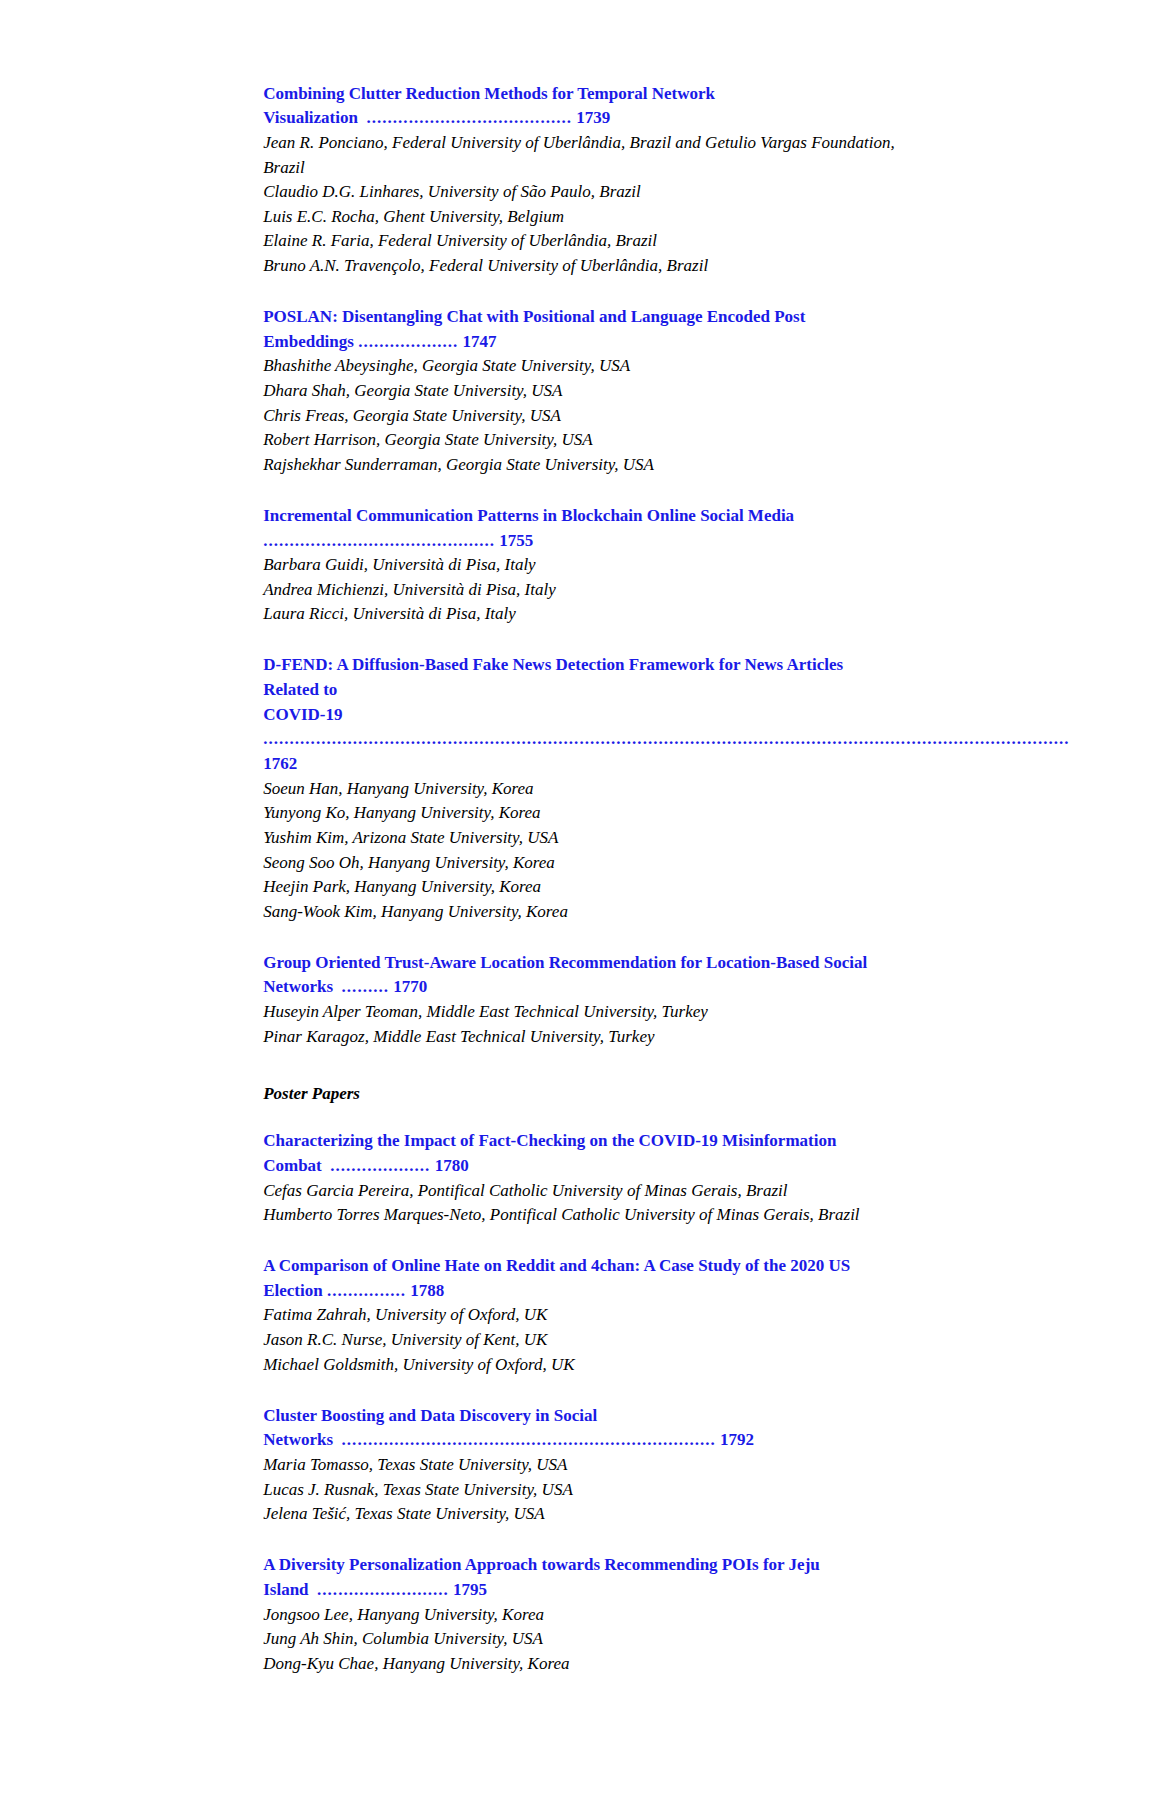Combining Clutter Reduction Methods for Temporal Network Visualization ....................................... 1739
Jean R. Ponciano, Federal University of Uberlândia, Brazil and Getulio Vargas Foundation, Brazil Claudio D.G. Linhares, University of São Paulo, Brazil Luis E.C. Rocha, Ghent University, Belgium Elaine R. Faria, Federal University of Uberlândia, Brazil Bruno A.N. Travençolo, Federal University of Uberlândia, Brazil
POSLAN: Disentangling Chat with Positional and Language Encoded Post Embeddings ................... 1747
Bhashithe Abeysinghe, Georgia State University, USA Dhara Shah, Georgia State University, USA Chris Freas, Georgia State University, USA Robert Harrison, Georgia State University, USA Rajshekhar Sunderraman, Georgia State University, USA
Incremental Communication Patterns in Blockchain Online Social Media ............................................ 1755
Barbara Guidi, Università di Pisa, Italy Andrea Michienzi, Università di Pisa, Italy Laura Ricci, Università di Pisa, Italy
D-FEND: A Diffusion-Based Fake News Detection Framework for News Articles Related toCOVID-19 ......................................................................................................................................................... 1762
Soeun Han, Hanyang University, Korea Yunyong Ko, Hanyang University, Korea Yushim Kim, Arizona State University, USA Seong Soo Oh, Hanyang University, Korea Heejin Park, Hanyang University, Korea Sang-Wook Kim, Hanyang University, Korea
Group Oriented Trust-Aware Location Recommendation for Location-Based Social Networks ......... 1770
Huseyin Alper Teoman, Middle East Technical University, Turkey Pinar Karagoz, Middle East Technical University, Turkey
Poster Papers
Characterizing the Impact of Fact-Checking on the COVID-19 Misinformation Combat ................... 1780
Cefas Garcia Pereira, Pontifical Catholic University of Minas Gerais, Brazil Humberto Torres Marques-Neto, Pontifical Catholic University of Minas Gerais, Brazil
A Comparison of Online Hate on Reddit and 4chan: A Case Study of the 2020 US Election ............... 1788
Fatima Zahrah, University of Oxford, UK Jason R.C. Nurse, University of Kent, UK Michael Goldsmith, University of Oxford, UK
Cluster Boosting and Data Discovery in Social Networks ....................................................................... 1792
Maria Tomasso, Texas State University, USA Lucas J. Rusnak, Texas State University, USA Jelena Tešić, Texas State University, USA
A Diversity Personalization Approach towards Recommending POIs for Jeju Island ......................... 1795
Jongsoo Lee, Hanyang University, Korea Jung Ah Shin, Columbia University, USA Dong-Kyu Chae, Hanyang University, Korea